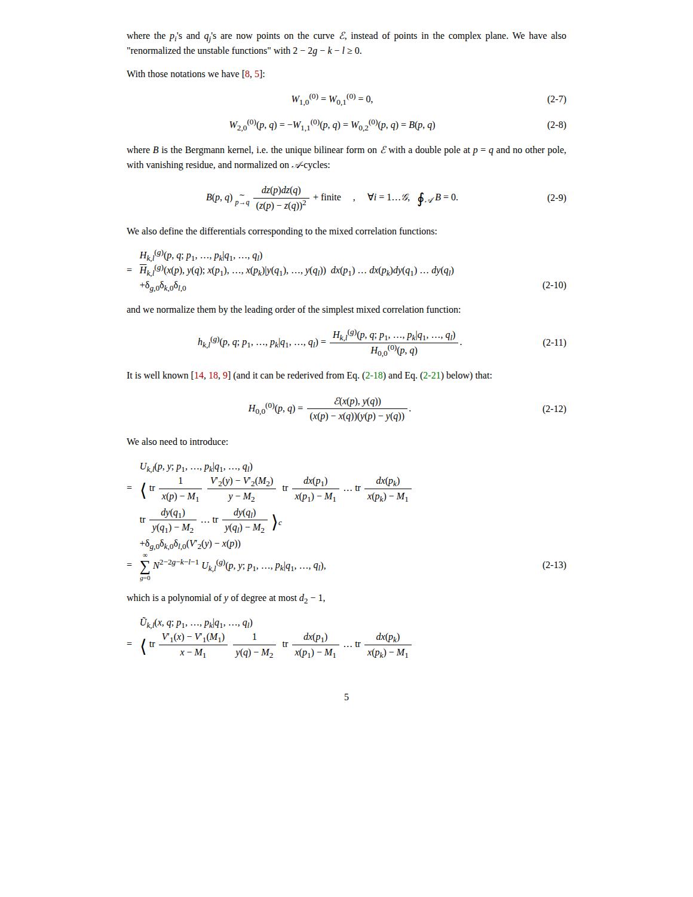where the pi's and qj's are now points on the curve ℰ, instead of points in the complex plane. We have also "renormalized the unstable functions" with 2 − 2g − k − l ≥ 0.
With those notations we have [8, 5]:
W1,0(0) = W0,1(0) = 0,
(2-7)
W2,0(0)(p, q) = −W1,1(0)(p, q) = W0,2(0)(p, q) = B(p, q)
(2-8)
where B is the Bergmann kernel, i.e. the unique bilinear form on ℰ with a double pole at p = q and no other pole, with vanishing residue, and normalized on 𝒜-cycles:
B(p, q) ∼p→q dz(p)dz(q)(z(p) − z(q))2 + finite , ∀i = 1…𝒢, ∮𝒜 B = 0.
(2-9)
We also define the differentials corresponding to the mixed correlation functions:
Hk,l(g)(p, q; p1, …, pk|q1, …, ql)
=
Hk,l(g)(x(p), y(q); x(p1), …, x(pk)|y(q1), …, y(ql)) dx(p1) … dx(pk)dy(q1) … dy(ql)
+δg,0δk,0δl,0
(2-10)
and we normalize them by the leading order of the simplest mixed correlation function:
hk,l(g)(p, q; p1, …, pk|q1, …, ql) = Hk,l(g)(p, q; p1, …, pk|q1, …, ql) H0,0(0)(p, q).
(2-11)
It is well known [14, 18, 9] (and it can be rederived from Eq. (2-18) and Eq. (2-21) below) that:
H0,0(0)(p, q) = ℰ(x(p), y(q))(x(p) − x(q))(y(p) − y(q)).
(2-12)
We also need to introduce:
Uk,l(p, y; p1, …, pk|q1, …, ql)
=
⟨ tr 1 x(p) − M1 V′2(y) − V′2(M2) y − M2 tr dx(p1) x(p1) − M1 … tr dx(pk) x(pk) − M1
tr dy(q1) y(q1) − M2 … tr dy(ql) y(ql) − M2 ⟩c
+δg,0δk,0δl,0(V′2(y) − x(p))
=
∞∑g=0 N2−2g−k−l−1 Uk,l(g)(p, y; p1, …, pk|q1, …, ql),
(2-13)
which is a polynomial of y of degree at most d2 − 1,
Ũk,l(x, q; p1, …, pk|q1, …, ql)
=
⟨ tr V′1(x) − V′1(M1) x − M1 1 y(q) − M2 tr dx(p1) x(p1) − M1 … tr dx(pk) x(pk) − M1
5